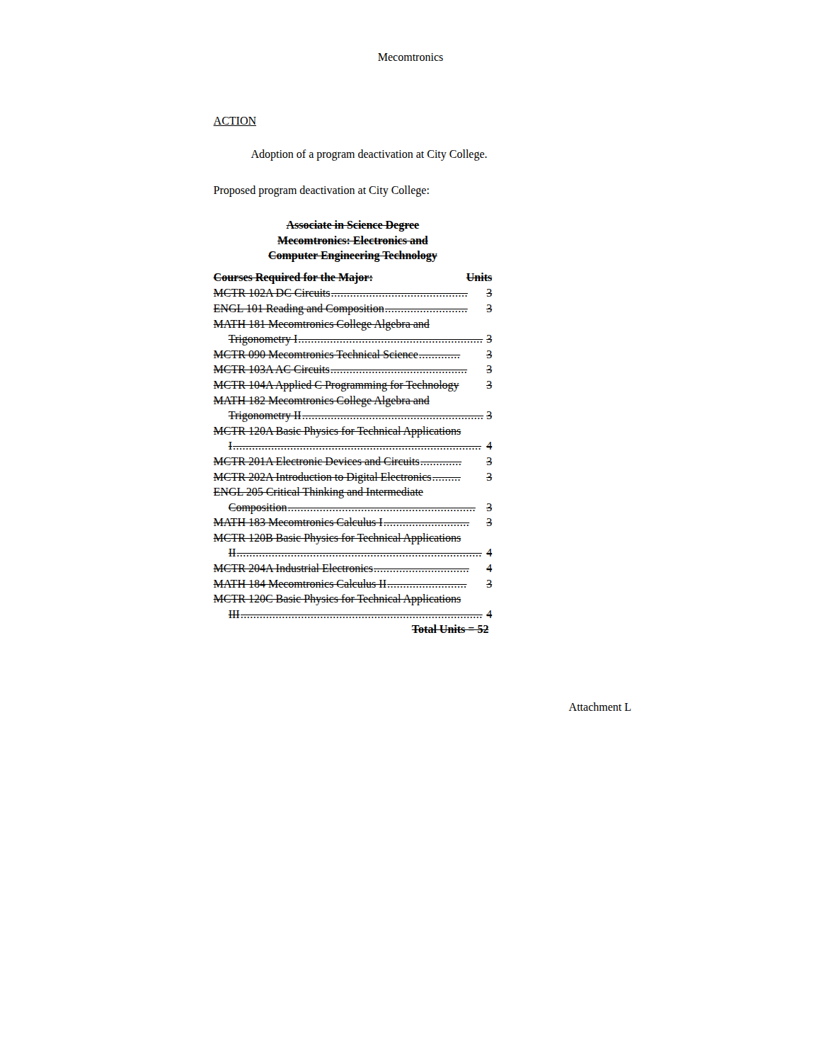Mecomtronics
ACTION
Adoption of a program deactivation at City College.
Proposed program deactivation at City College:
Associate in Science Degree
Mecomtronics: Electronics and
Computer Engineering Technology
Courses Required for the Major: Units
MCTR 102A DC Circuits ........................................... 3
ENGL 101 Reading and Composition .......................... 3
MATH 181 Mecomtronics College Algebra and
Trigonometry I .......................................................... 3
MCTR 090 Mecomtronics Technical Science ............. 3
MCTR 103A AC Circuits ........................................... 3
MCTR 104A Applied C Programming for Technology 3
MATH 182 Mecomtronics College Algebra and
Trigonometry II ......................................................... 3
MCTR 120A Basic Physics for Technical Applications
I .............................................................................. 4
MCTR 201A Electronic Devices and Circuits ............. 3
MCTR 202A Introduction to Digital Electronics ......... 3
ENGL 205 Critical Thinking and Intermediate
Composition ........................................................... 3
MATH 183 Mecomtronics Calculus I ........................... 3
MCTR 120B Basic Physics for Technical Applications
II ............................................................................. 4
MCTR 204A Industrial Electronics .............................. 4
MATH 184 Mecomtronics Calculus II ......................... 3
MCTR 120C Basic Physics for Technical Applications
III ............................................................................ 4
Total Units = 52
Attachment L